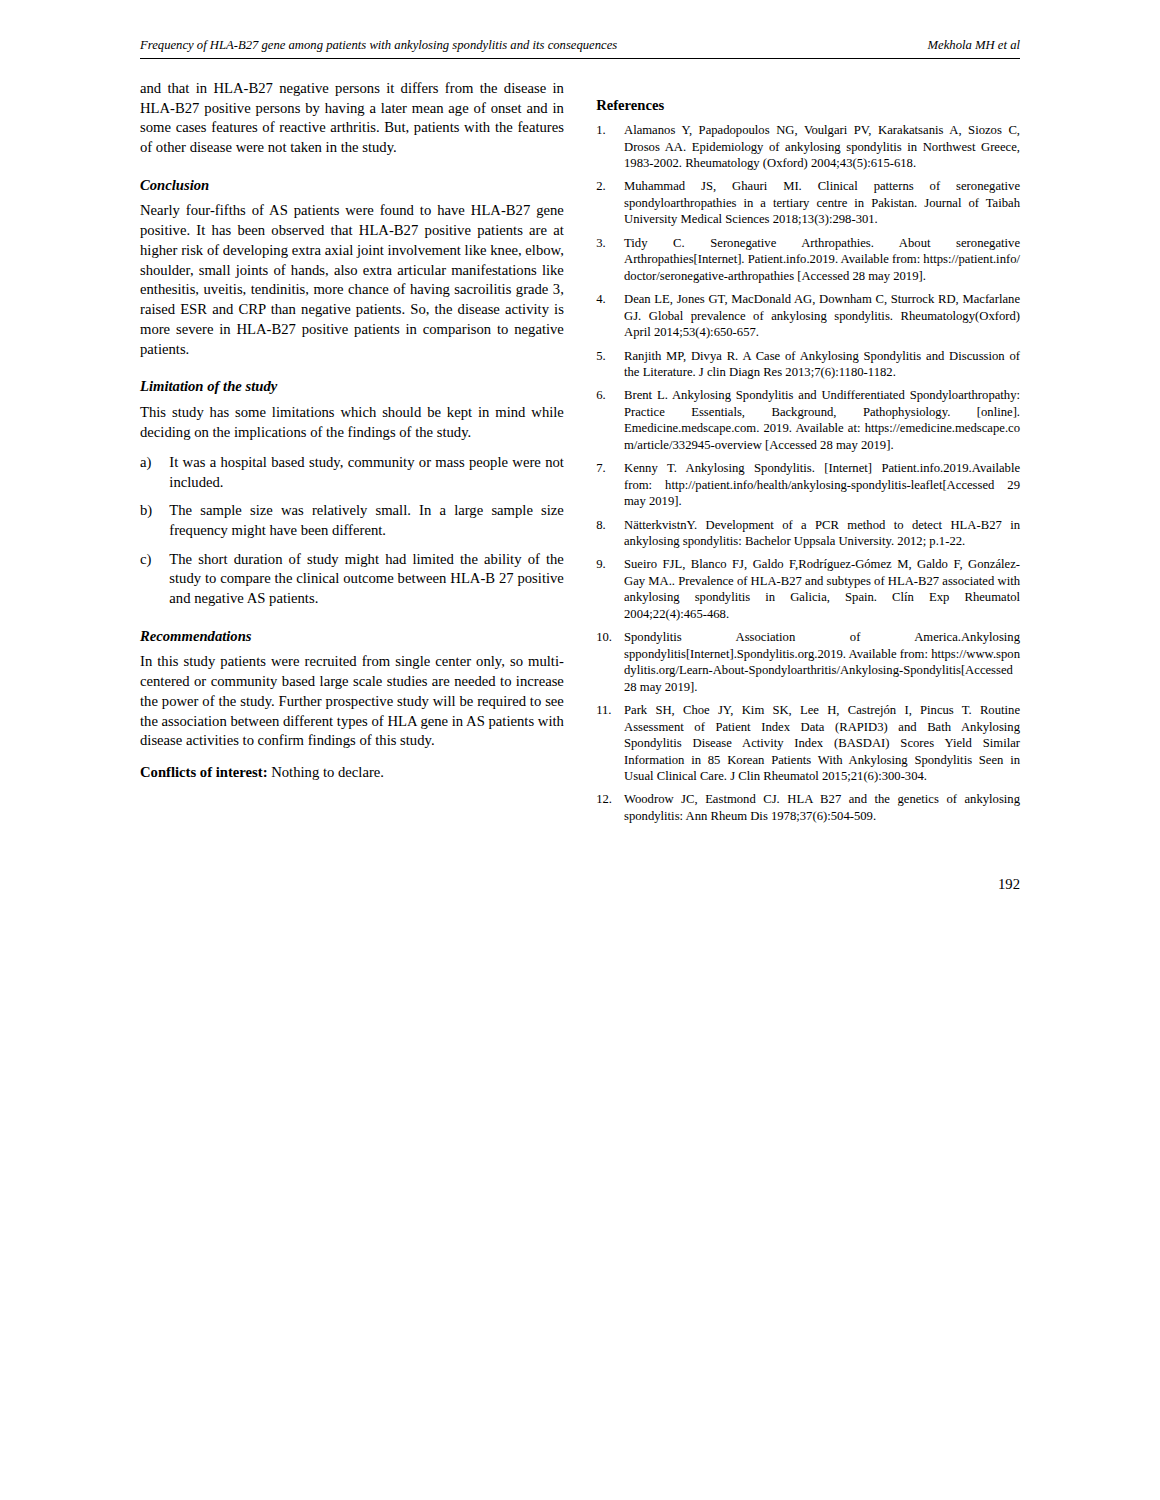Frequency of HLA-B27 gene among patients with ankylosing spondylitis and its consequences Mekhola MH et al
and that in HLA-B27 negative persons it differs from the disease in HLA-B27 positive persons by having a later mean age of onset and in some cases features of reactive arthritis. But, patients with the features of other disease were not taken in the study.
Conclusion
Nearly four-fifths of AS patients were found to have HLA-B27 gene positive. It has been observed that HLA-B27 positive patients are at higher risk of developing extra axial joint involvement like knee, elbow, shoulder, small joints of hands, also extra articular manifestations like enthesitis, uveitis, tendinitis, more chance of having sacroilitis grade 3, raised ESR and CRP than negative patients. So, the disease activity is more severe in HLA-B27 positive patients in comparison to negative patients.
Limitation of the study
This study has some limitations which should be kept in mind while deciding on the implications of the findings of the study.
It was a hospital based study, community or mass people were not included.
The sample size was relatively small. In a large sample size frequency might have been different.
The short duration of study might had limited the ability of the study to compare the clinical outcome between HLA-B 27 positive and negative AS patients.
Recommendations
In this study patients were recruited from single center only, so multi-centered or community based large scale studies are needed to increase the power of the study. Further prospective study will be required to see the association between different types of HLA gene in AS patients with disease activities to confirm findings of this study.
Conflicts of interest: Nothing to declare.
References
Alamanos Y, Papadopoulos NG, Voulgari PV, Karakatsanis A, Siozos C, Drosos AA. Epidemiology of ankylosing spondylitis in Northwest Greece, 1983-2002. Rheumatology (Oxford) 2004;43(5):615-618.
Muhammad JS, Ghauri MI. Clinical patterns of seronegative spondyloarthropathies in a tertiary centre in Pakistan. Journal of Taibah University Medical Sciences 2018;13(3):298-301.
Tidy C. Seronegative Arthropathies. About seronegative Arthropathies[Internet]. Patient.info.2019. Available from: https://patient.info/doctor/seronegative-arthropathies [Accessed 28 may 2019].
Dean LE, Jones GT, MacDonald AG, Downham C, Sturrock RD, Macfarlane GJ. Global prevalence of ankylosing spondylitis. Rheumatology(Oxford) April 2014;53(4):650-657.
Ranjith MP, Divya R. A Case of Ankylosing Spondylitis and Discussion of the Literature. J clin Diagn Res 2013;7(6):1180-1182.
Brent L. Ankylosing Spondylitis and Undifferentiated Spondyloarthropathy: Practice Essentials, Background, Pathophysiology. [online]. Emedicine.medscape.com. 2019. Available at: https://emedicine.medscape.com/article/332945-overview [Accessed 28 may 2019].
Kenny T. Ankylosing Spondylitis. [Internet] Patient.info.2019.Available from: http://patient.info/health/ankylosing-spondylitis-leaflet[Accessed 29 may 2019].
NätterkvistnY. Development of a PCR method to detect HLA-B27 in ankylosing spondylitis: Bachelor Uppsala University. 2012; p.1-22.
Sueiro FJL, Blanco FJ, Galdo F,Rodríguez-Gómez M, Galdo F, González-Gay MA.. Prevalence of HLA-B27 and subtypes of HLA-B27 associated with ankylosing spondylitis in Galicia, Spain. Clín Exp Rheumatol 2004;22(4):465-468.
Spondylitis Association of America.Ankylosing sppondylitis[Internet].Spondylitis.org.2019. Available from: https://www.spondylitis.org/Learn-About-Spondyloarthritis/Ankylosing-Spondylitis[Accessed 28 may 2019].
Park SH, Choe JY, Kim SK, Lee H, Castrejón I, Pincus T. Routine Assessment of Patient Index Data (RAPID3) and Bath Ankylosing Spondylitis Disease Activity Index (BASDAI) Scores Yield Similar Information in 85 Korean Patients With Ankylosing Spondylitis Seen in Usual Clinical Care. J Clin Rheumatol 2015;21(6):300-304.
Woodrow JC, Eastmond CJ. HLA B27 and the genetics of ankylosing spondylitis: Ann Rheum Dis 1978;37(6):504-509.
192